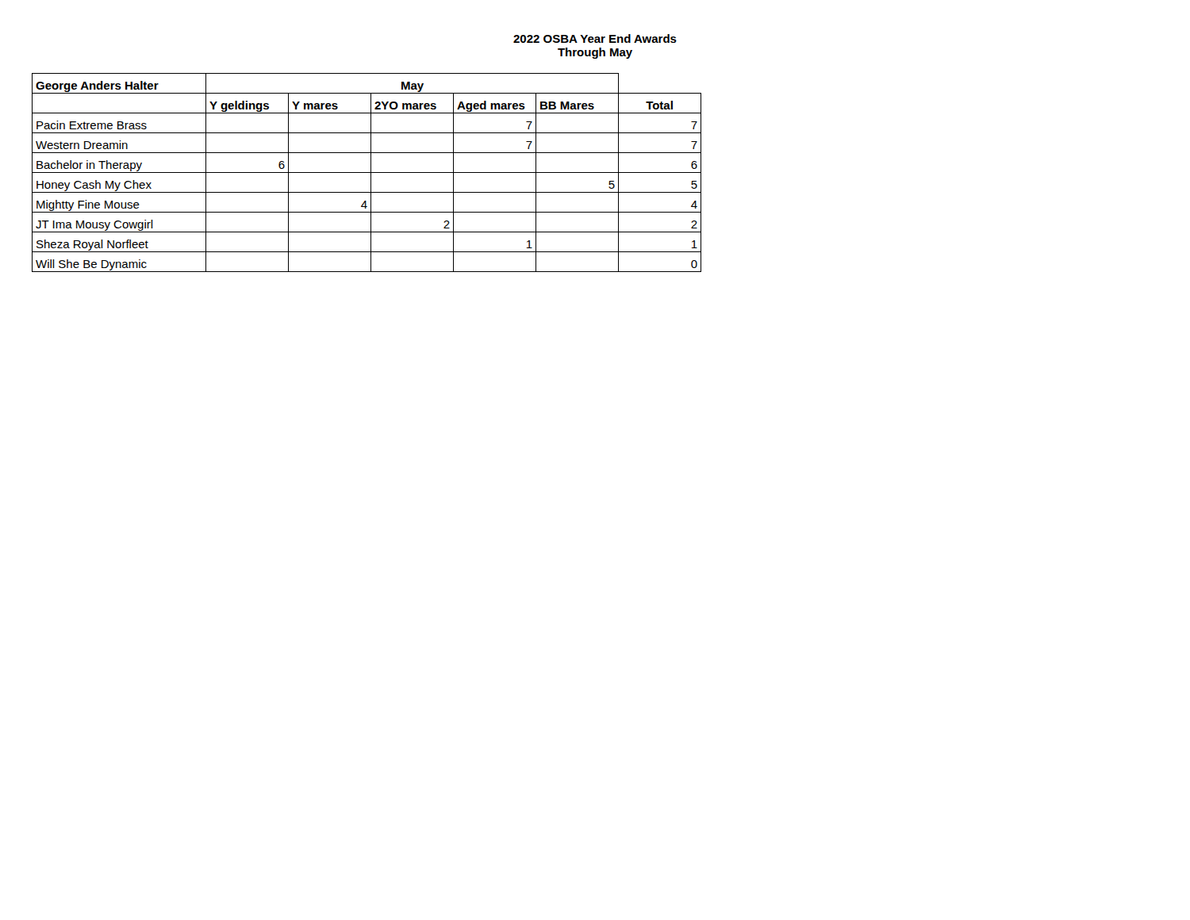2022 OSBA Year End Awards
Through May
| George Anders Halter | May | |
| | Y geldings | Y mares | 2YO mares | Aged mares | BB Mares | Total |
| Pacin Extreme Brass | | | | 7 | | 7 |
| Western Dreamin | | | | 7 | | 7 |
| Bachelor in Therapy | 6 | | | | | 6 |
| Honey Cash My Chex | | | | | 5 | 5 |
| Mightty Fine Mouse | | 4 | | | | 4 |
| JT Ima Mousy Cowgirl | | | 2 | | | 2 |
| Sheza Royal Norfleet | | | | 1 | | 1 |
| Will She Be Dynamic | | | | | | 0 |